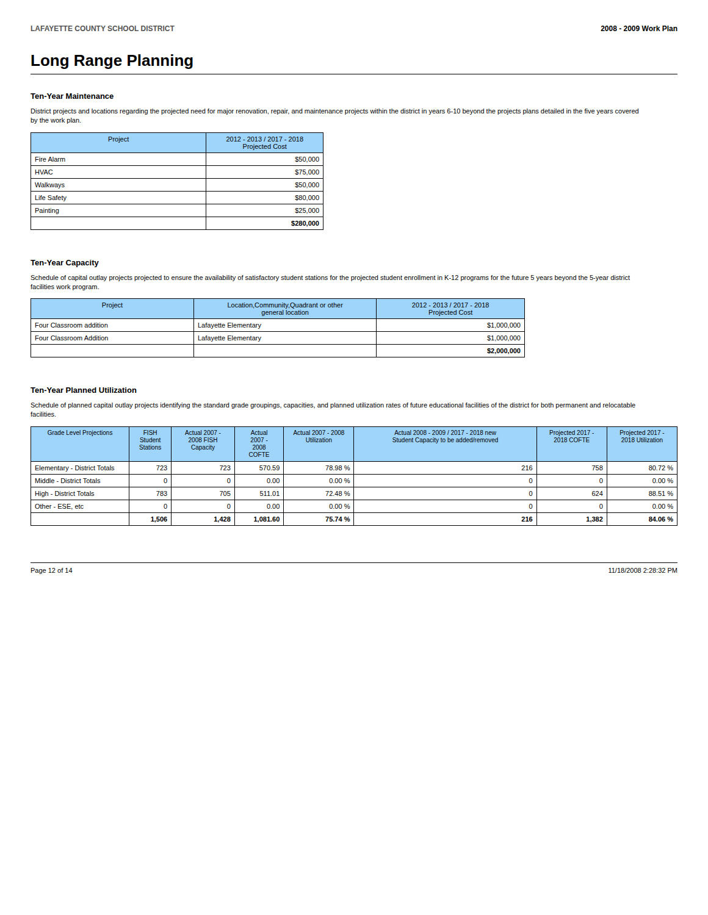LAFAYETTE COUNTY SCHOOL DISTRICT 2008 - 2009 Work Plan
Long Range Planning
Ten-Year Maintenance
District projects and locations regarding the projected need for major renovation, repair, and maintenance projects within the district in years 6-10 beyond the projects plans detailed in the five years covered by the work plan.
| Project | 2012 - 2013 / 2017 - 2018 Projected Cost |
| --- | --- |
| Fire Alarm | $50,000 |
| HVAC | $75,000 |
| Walkways | $50,000 |
| Life Safety | $80,000 |
| Painting | $25,000 |
| | $280,000 |
Ten-Year Capacity
Schedule of capital outlay projects projected to ensure the availability of satisfactory student stations for the projected student enrollment in K-12 programs for the future 5 years beyond the 5-year district facilities work program.
| Project | Location,Community,Quadrant or other general location | 2012 - 2013 / 2017 - 2018 Projected Cost |
| --- | --- | --- |
| Four Classroom addition | Lafayette Elementary | $1,000,000 |
| Four Classroom Addition | Lafayette Elementary | $1,000,000 |
| | | $2,000,000 |
Ten-Year Planned Utilization
Schedule of planned capital outlay projects identifying the standard grade groupings, capacities, and planned utilization rates of future educational facilities of the district for both permanent and relocatable facilities.
| Grade Level Projections | FISH Student Stations | Actual 2007 - 2008 FISH Capacity | Actual 2007 - 2008 COFTE | Actual 2007 - 2008 Utilization | Actual 2008 - 2009 / 2017 - 2018 new Student Capacity to be added/removed | Projected 2017 - 2018 COFTE | Projected 2017 - 2018 Utilization |
| --- | --- | --- | --- | --- | --- | --- | --- |
| Elementary - District Totals | 723 | 723 | 570.59 | 78.98 % | 216 | 758 | 80.72 % |
| Middle - District Totals | 0 | 0 | 0.00 | 0.00 % | 0 | 0 | 0.00 % |
| High - District Totals | 783 | 705 | 511.01 | 72.48 % | 0 | 624 | 88.51 % |
| Other - ESE, etc | 0 | 0 | 0.00 | 0.00 % | 0 | 0 | 0.00 % |
| | 1,506 | 1,428 | 1,081.60 | 75.74 % | 216 | 1,382 | 84.06 % |
Page 12 of 14 11/18/2008 2:28:32 PM